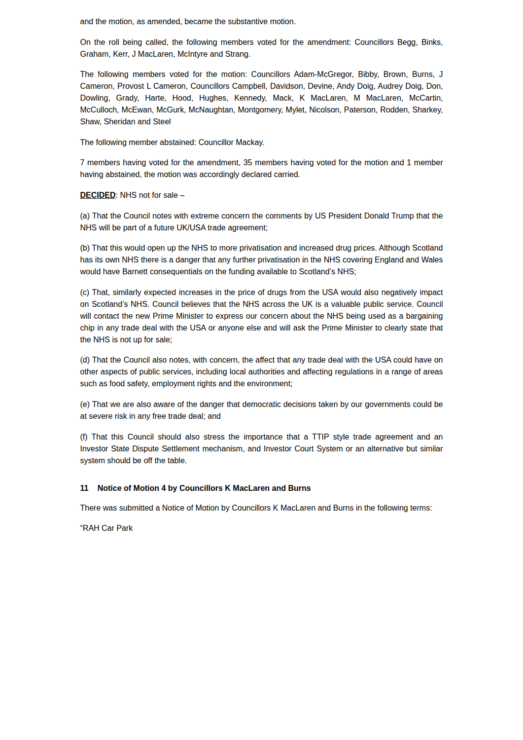and the motion, as amended, became the substantive motion.
On the roll being called, the following members voted for the amendment: Councillors Begg, Binks, Graham, Kerr, J MacLaren, McIntyre and Strang.
The following members voted for the motion: Councillors Adam-McGregor, Bibby, Brown, Burns, J Cameron, Provost L Cameron, Councillors Campbell, Davidson, Devine, Andy Doig, Audrey Doig, Don, Dowling, Grady, Harte, Hood, Hughes, Kennedy, Mack, K MacLaren, M MacLaren, McCartin, McCulloch, McEwan, McGurk, McNaughtan, Montgomery, Mylet, Nicolson, Paterson, Rodden, Sharkey, Shaw, Sheridan and Steel
The following member abstained: Councillor Mackay.
7 members having voted for the amendment, 35 members having voted for the motion and 1 member having abstained, the motion was accordingly declared carried.
DECIDED: NHS not for sale –
(a) That the Council notes with extreme concern the comments by US President Donald Trump that the NHS will be part of a future UK/USA trade agreement;
(b) That this would open up the NHS to more privatisation and increased drug prices. Although Scotland has its own NHS there is a danger that any further privatisation in the NHS covering England and Wales would have Barnett consequentials on the funding available to Scotland’s NHS;
(c) That, similarly expected increases in the price of drugs from the USA would also negatively impact on Scotland’s NHS. Council believes that the NHS across the UK is a valuable public service. Council will contact the new Prime Minister to express our concern about the NHS being used as a bargaining chip in any trade deal with the USA or anyone else and will ask the Prime Minister to clearly state that the NHS is not up for sale;
(d) That the Council also notes, with concern, the affect that any trade deal with the USA could have on other aspects of public services, including local authorities and affecting regulations in a range of areas such as food safety, employment rights and the environment;
(e) That we are also aware of the danger that democratic decisions taken by our governments could be at severe risk in any free trade deal; and
(f) That this Council should also stress the importance that a TTIP style trade agreement and an Investor State Dispute Settlement mechanism, and Investor Court System or an alternative but similar system should be off the table.
11 Notice of Motion 4 by Councillors K MacLaren and Burns
There was submitted a Notice of Motion by Councillors K MacLaren and Burns in the following terms:
“RAH Car Park